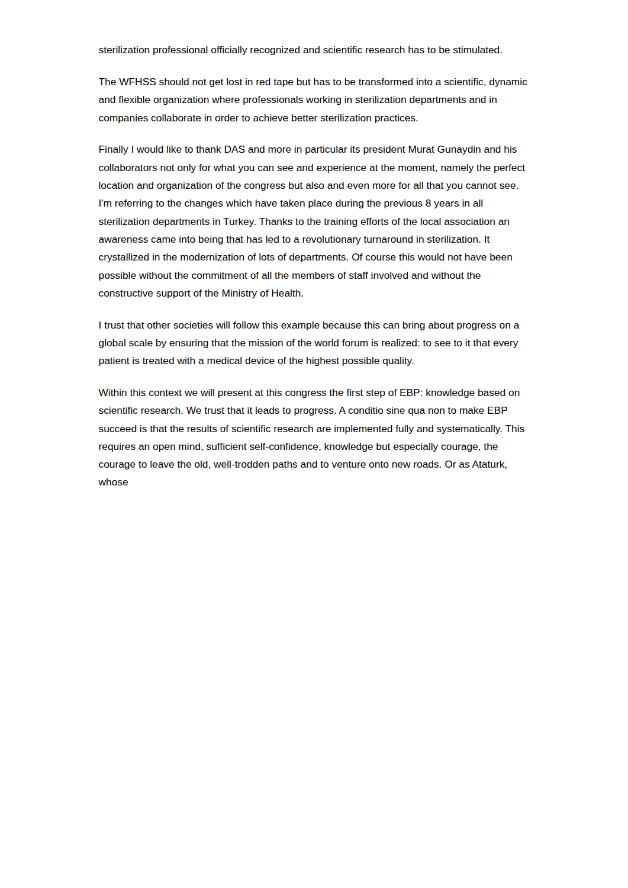sterilization professional officially recognized and scientific research has to be stimulated.
The WFHSS should not get lost in red tape but has to be transformed into a scientific, dynamic and flexible organization where professionals working in sterilization departments and in companies collaborate in order to achieve better sterilization practices.
Finally I would like to thank DAS and more in particular its president Murat Gunaydin and his collaborators not only for what you can see and experience at the moment, namely the perfect location and organization of the congress but also and even more for all that you cannot see. I'm referring to the changes which have taken place during the previous 8 years in all sterilization departments in Turkey. Thanks to the training efforts of the local association an awareness came into being that has led to a revolutionary turnaround in sterilization. It crystallized in the modernization of lots of departments. Of course this would not have been possible without the commitment of all the members of staff involved and without the constructive support of the Ministry of Health.
I trust that other societies will follow this example because this can bring about progress on a global scale by ensuring that the mission of the world forum is realized: to see to it that every patient is treated with a medical device of the highest possible quality.
Within this context we will present at this congress the first step of EBP: knowledge based on scientific research. We trust that it leads to progress. A conditio sine qua non to make EBP succeed is that the results of scientific research are implemented fully and systematically. This requires an open mind, sufficient self-confidence, knowledge but especially courage, the courage to leave the old, well-trodden paths and to venture onto new roads. Or as Ataturk, whose